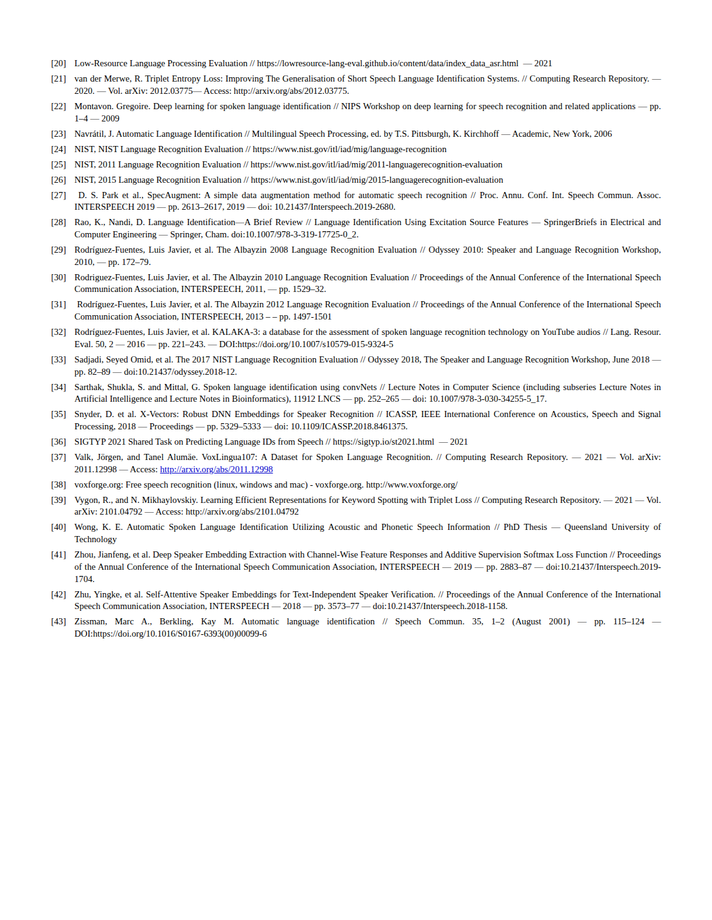[20] Low-Resource Language Processing Evaluation // https://lowresource-lang-eval.github.io/content/data/index_data_asr.html — 2021
[21] van der Merwe, R. Triplet Entropy Loss: Improving The Generalisation of Short Speech Language Identification Systems. // Computing Research Repository. — 2020. — Vol. arXiv: 2012.03775— Access: http://arxiv.org/abs/2012.03775.
[22] Montavon. Gregoire. Deep learning for spoken language identification // NIPS Workshop on deep learning for speech recognition and related applications — pp. 1–4 — 2009
[23] Navrátil, J. Automatic Language Identification // Multilingual Speech Processing, ed. by T.S. Pittsburgh, K. Kirchhoff — Academic, New York, 2006
[24] NIST, NIST Language Recognition Evaluation // https://www.nist.gov/itl/iad/mig/language-recognition
[25] NIST, 2011 Language Recognition Evaluation // https://www.nist.gov/itl/iad/mig/2011-languagerecognition-evaluation
[26] NIST, 2015 Language Recognition Evaluation // https://www.nist.gov/itl/iad/mig/2015-languagerecognition-evaluation
[27] D. S. Park et al., SpecAugment: A simple data augmentation method for automatic speech recognition // Proc. Annu. Conf. Int. Speech Commun. Assoc. INTERSPEECH 2019 — pp. 2613–2617, 2019 — doi: 10.21437/Interspeech.2019-2680.
[28] Rao, K., Nandi, D. Language Identification—A Brief Review // Language Identification Using Excitation Source Features — SpringerBriefs in Electrical and Computer Engineering — Springer, Cham. doi:10.1007/978-3-319-17725-0_2.
[29] Rodríguez-Fuentes, Luis Javier, et al. The Albayzin 2008 Language Recognition Evaluation // Odyssey 2010: Speaker and Language Recognition Workshop, 2010, — pp. 172–79.
[30] Rodriguez-Fuentes, Luis Javier, et al. The Albayzin 2010 Language Recognition Evaluation // Proceedings of the Annual Conference of the International Speech Communication Association, INTERSPEECH, 2011, — pp. 1529–32.
[31] Rodríguez-Fuentes, Luis Javier, et al. The Albayzin 2012 Language Recognition Evaluation // Proceedings of the Annual Conference of the International Speech Communication Association, INTERSPEECH, 2013 – – pp. 1497-1501
[32] Rodríguez-Fuentes, Luis Javier, et al. KALAKA-3: a database for the assessment of spoken language recognition technology on YouTube audios // Lang. Resour. Eval. 50, 2 — 2016 — pp. 221–243. — DOI:https://doi.org/10.1007/s10579-015-9324-5
[33] Sadjadi, Seyed Omid, et al. The 2017 NIST Language Recognition Evaluation // Odyssey 2018, The Speaker and Language Recognition Workshop, June 2018 — pp. 82–89 — doi:10.21437/odyssey.2018-12.
[34] Sarthak, Shukla, S. and Mittal, G. Spoken language identification using convNets // Lecture Notes in Computer Science (including subseries Lecture Notes in Artificial Intelligence and Lecture Notes in Bioinformatics), 11912 LNCS — pp. 252–265 — doi: 10.1007/978-3-030-34255-5_17.
[35] Snyder, D. et al. X-Vectors: Robust DNN Embeddings for Speaker Recognition // ICASSP, IEEE International Conference on Acoustics, Speech and Signal Processing, 2018 — Proceedings — pp. 5329–5333 — doi: 10.1109/ICASSP.2018.8461375.
[36] SIGTYP 2021 Shared Task on Predicting Language IDs from Speech // https://sigtyp.io/st2021.html — 2021
[37] Valk, Jörgen, and Tanel Alumäe. VoxLingua107: A Dataset for Spoken Language Recognition. // Computing Research Repository. — 2021 — Vol. arXiv: 2011.12998 — Access: http://arxiv.org/abs/2011.12998
[38] voxforge.org: Free speech recognition (linux, windows and mac) - voxforge.org. http://www.voxforge.org/
[39] Vygon, R., and N. Mikhaylovskiy. Learning Efficient Representations for Keyword Spotting with Triplet Loss // Computing Research Repository. — 2021 — Vol. arXiv: 2101.04792 — Access: http://arxiv.org/abs/2101.04792
[40] Wong, K. E. Automatic Spoken Language Identification Utilizing Acoustic and Phonetic Speech Information // PhD Thesis — Queensland University of Technology
[41] Zhou, Jianfeng, et al. Deep Speaker Embedding Extraction with Channel-Wise Feature Responses and Additive Supervision Softmax Loss Function // Proceedings of the Annual Conference of the International Speech Communication Association, INTERSPEECH — 2019 — pp. 2883–87 — doi:10.21437/Interspeech.2019-1704.
[42] Zhu, Yingke, et al. Self-Attentive Speaker Embeddings for Text-Independent Speaker Verification. // Proceedings of the Annual Conference of the International Speech Communication Association, INTERSPEECH — 2018 — pp. 3573–77 — doi:10.21437/Interspeech.2018-1158.
[43] Zissman, Marc A., Berkling, Kay M. Automatic language identification // Speech Commun. 35, 1–2 (August 2001) — pp. 115–124 — DOI:https://doi.org/10.1016/S0167-6393(00)00099-6